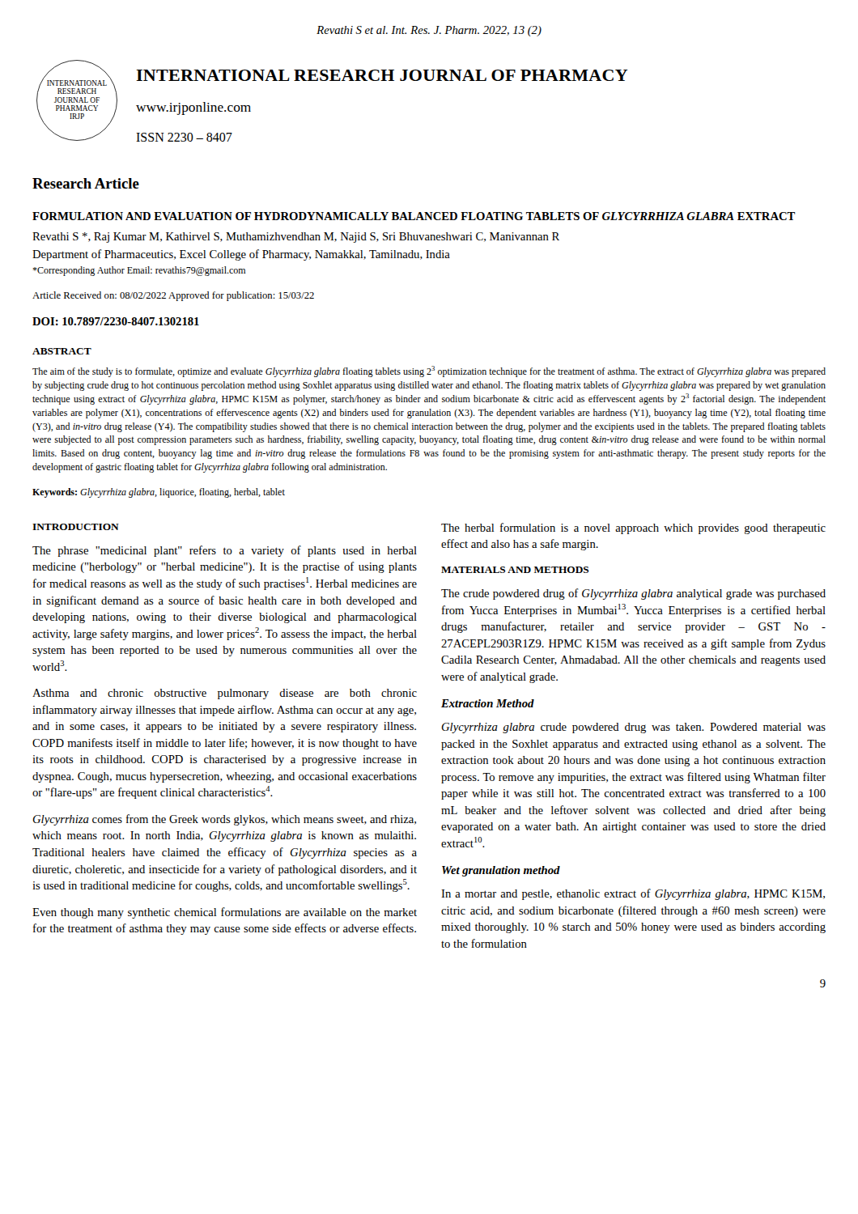Revathi S et al. Int. Res. J. Pharm. 2022, 13 (2)
INTERNATIONAL RESEARCH JOURNAL OF PHARMACY
IRJP
INTERNATIONAL RESEARCH JOURNAL OF PHARMACY
www.irjponline.com
ISSN 2230 – 8407
Research Article
FORMULATION AND EVALUATION OF HYDRODYNAMICALLY BALANCED FLOATING TABLETS OF GLYCYRRHIZA GLABRA EXTRACT
Revathi S *, Raj Kumar M, Kathirvel S, Muthamizhvendhan M, Najid S, Sri Bhuvaneshwari C, Manivannan R
Department of Pharmaceutics, Excel College of Pharmacy, Namakkal, Tamilnadu, India
*Corresponding Author Email: revathis79@gmail.com
Article Received on: 08/02/2022 Approved for publication: 15/03/22
DOI: 10.7897/2230-8407.1302181
ABSTRACT
The aim of the study is to formulate, optimize and evaluate Glycyrrhiza glabra floating tablets using 23 optimization technique for the treatment of asthma. The extract of Glycyrrhiza glabra was prepared by subjecting crude drug to hot continuous percolation method using Soxhlet apparatus using distilled water and ethanol. The floating matrix tablets of Glycyrrhiza glabra was prepared by wet granulation technique using extract of Glycyrrhiza glabra, HPMC K15M as polymer, starch/honey as binder and sodium bicarbonate & citric acid as effervescent agents by 23 factorial design. The independent variables are polymer (X1), concentrations of effervescence agents (X2) and binders used for granulation (X3). The dependent variables are hardness (Y1), buoyancy lag time (Y2), total floating time (Y3), and in-vitro drug release (Y4). The compatibility studies showed that there is no chemical interaction between the drug, polymer and the excipients used in the tablets. The prepared floating tablets were subjected to all post compression parameters such as hardness, friability, swelling capacity, buoyancy, total floating time, drug content &in-vitro drug release and were found to be within normal limits. Based on drug content, buoyancy lag time and in-vitro drug release the formulations F8 was found to be the promising system for anti-asthmatic therapy. The present study reports for the development of gastric floating tablet for Glycyrrhiza glabra following oral administration.
Keywords: Glycyrrhiza glabra, liquorice, floating, herbal, tablet
INTRODUCTION
The phrase "medicinal plant" refers to a variety of plants used in herbal medicine ("herbology" or "herbal medicine"). It is the practise of using plants for medical reasons as well as the study of such practises1. Herbal medicines are in significant demand as a source of basic health care in both developed and developing nations, owing to their diverse biological and pharmacological activity, large safety margins, and lower prices2. To assess the impact, the herbal system has been reported to be used by numerous communities all over the world3.
Asthma and chronic obstructive pulmonary disease are both chronic inflammatory airway illnesses that impede airflow. Asthma can occur at any age, and in some cases, it appears to be initiated by a severe respiratory illness. COPD manifests itself in middle to later life; however, it is now thought to have its roots in childhood. COPD is characterised by a progressive increase in dyspnea. Cough, mucus hypersecretion, wheezing, and occasional exacerbations or "flare-ups" are frequent clinical characteristics4.
Glycyrrhiza comes from the Greek words glykos, which means sweet, and rhiza, which means root. In north India, Glycyrrhiza glabra is known as mulaithi. Traditional healers have claimed the efficacy of Glycyrrhiza species as a diuretic, choleretic, and insecticide for a variety of pathological disorders, and it is used in traditional medicine for coughs, colds, and uncomfortable swellings5.
Even though many synthetic chemical formulations are available on the market for the treatment of asthma they may cause some side effects or adverse effects. The herbal formulation is a novel approach which provides good therapeutic effect and also has a safe margin.
MATERIALS AND METHODS
The crude powdered drug of Glycyrrhiza glabra analytical grade was purchased from Yucca Enterprises in Mumbai13. Yucca Enterprises is a certified herbal drugs manufacturer, retailer and service provider – GST No - 27ACEPL2903R1Z9. HPMC K15M was received as a gift sample from Zydus Cadila Research Center, Ahmadabad. All the other chemicals and reagents used were of analytical grade.
Extraction Method
Glycyrrhiza glabra crude powdered drug was taken. Powdered material was packed in the Soxhlet apparatus and extracted using ethanol as a solvent. The extraction took about 20 hours and was done using a hot continuous extraction process. To remove any impurities, the extract was filtered using Whatman filter paper while it was still hot. The concentrated extract was transferred to a 100 mL beaker and the leftover solvent was collected and dried after being evaporated on a water bath. An airtight container was used to store the dried extract10.
Wet granulation method
In a mortar and pestle, ethanolic extract of Glycyrrhiza glabra, HPMC K15M, citric acid, and sodium bicarbonate (filtered through a #60 mesh screen) were mixed thoroughly. 10 % starch and 50% honey were used as binders according to the formulation
9